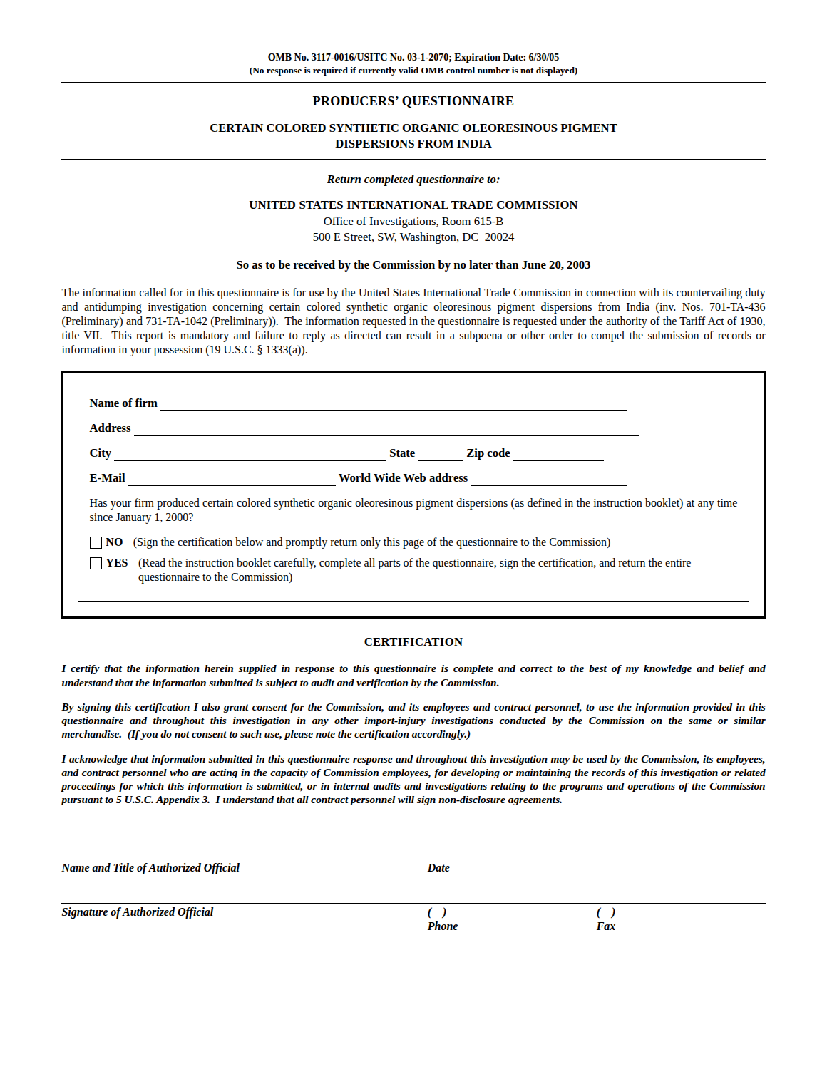OMB No. 3117-0016/USITC No. 03-1-2070; Expiration Date: 6/30/05
(No response is required if currently valid OMB control number is not displayed)
PRODUCERS’ QUESTIONNAIRE
CERTAIN COLORED SYNTHETIC ORGANIC OLEORESINOUS PIGMENT
DISPERSIONS FROM INDIA
Return completed questionnaire to:
UNITED STATES INTERNATIONAL TRADE COMMISSION
Office of Investigations, Room 615-B
500 E Street, SW, Washington, DC 20024
So as to be received by the Commission by no later than June 20, 2003
The information called for in this questionnaire is for use by the United States International Trade Commission in connection with its countervailing duty and antidumping investigation concerning certain colored synthetic organic oleoresinous pigment dispersions from India (inv. Nos. 701-TA-436 (Preliminary) and 731-TA-1042 (Preliminary)). The information requested in the questionnaire is requested under the authority of the Tariff Act of 1930, title VII. This report is mandatory and failure to reply as directed can result in a subpoena or other order to compel the submission of records or information in your possession (19 U.S.C. § 1333(a)).
Name of firm
Address
City State Zip code
E-Mail World Wide Web address
Has your firm produced certain colored synthetic organic oleoresinous pigment dispersions (as defined in the instruction booklet) at any time since January 1, 2000?
NO (Sign the certification below and promptly return only this page of the questionnaire to the Commission)
YES (Read the instruction booklet carefully, complete all parts of the questionnaire, sign the certification, and return the entire questionnaire to the Commission)
CERTIFICATION
I certify that the information herein supplied in response to this questionnaire is complete and correct to the best of my knowledge and belief and understand that the information submitted is subject to audit and verification by the Commission.
By signing this certification I also grant consent for the Commission, and its employees and contract personnel, to use the information provided in this questionnaire and throughout this investigation in any other import-injury investigations conducted by the Commission on the same or similar merchandise. (If you do not consent to such use, please note the certification accordingly.)
I acknowledge that information submitted in this questionnaire response and throughout this investigation may be used by the Commission, its employees, and contract personnel who are acting in the capacity of Commission employees, for developing or maintaining the records of this investigation or related proceedings for which this information is submitted, or in internal audits and investigations relating to the programs and operations of the Commission pursuant to 5 U.S.C. Appendix 3. I understand that all contract personnel will sign non-disclosure agreements.
| Name and Title of Authorized Official | Date |
| Signature of Authorized Official | ( ) Phone | ( ) Fax |